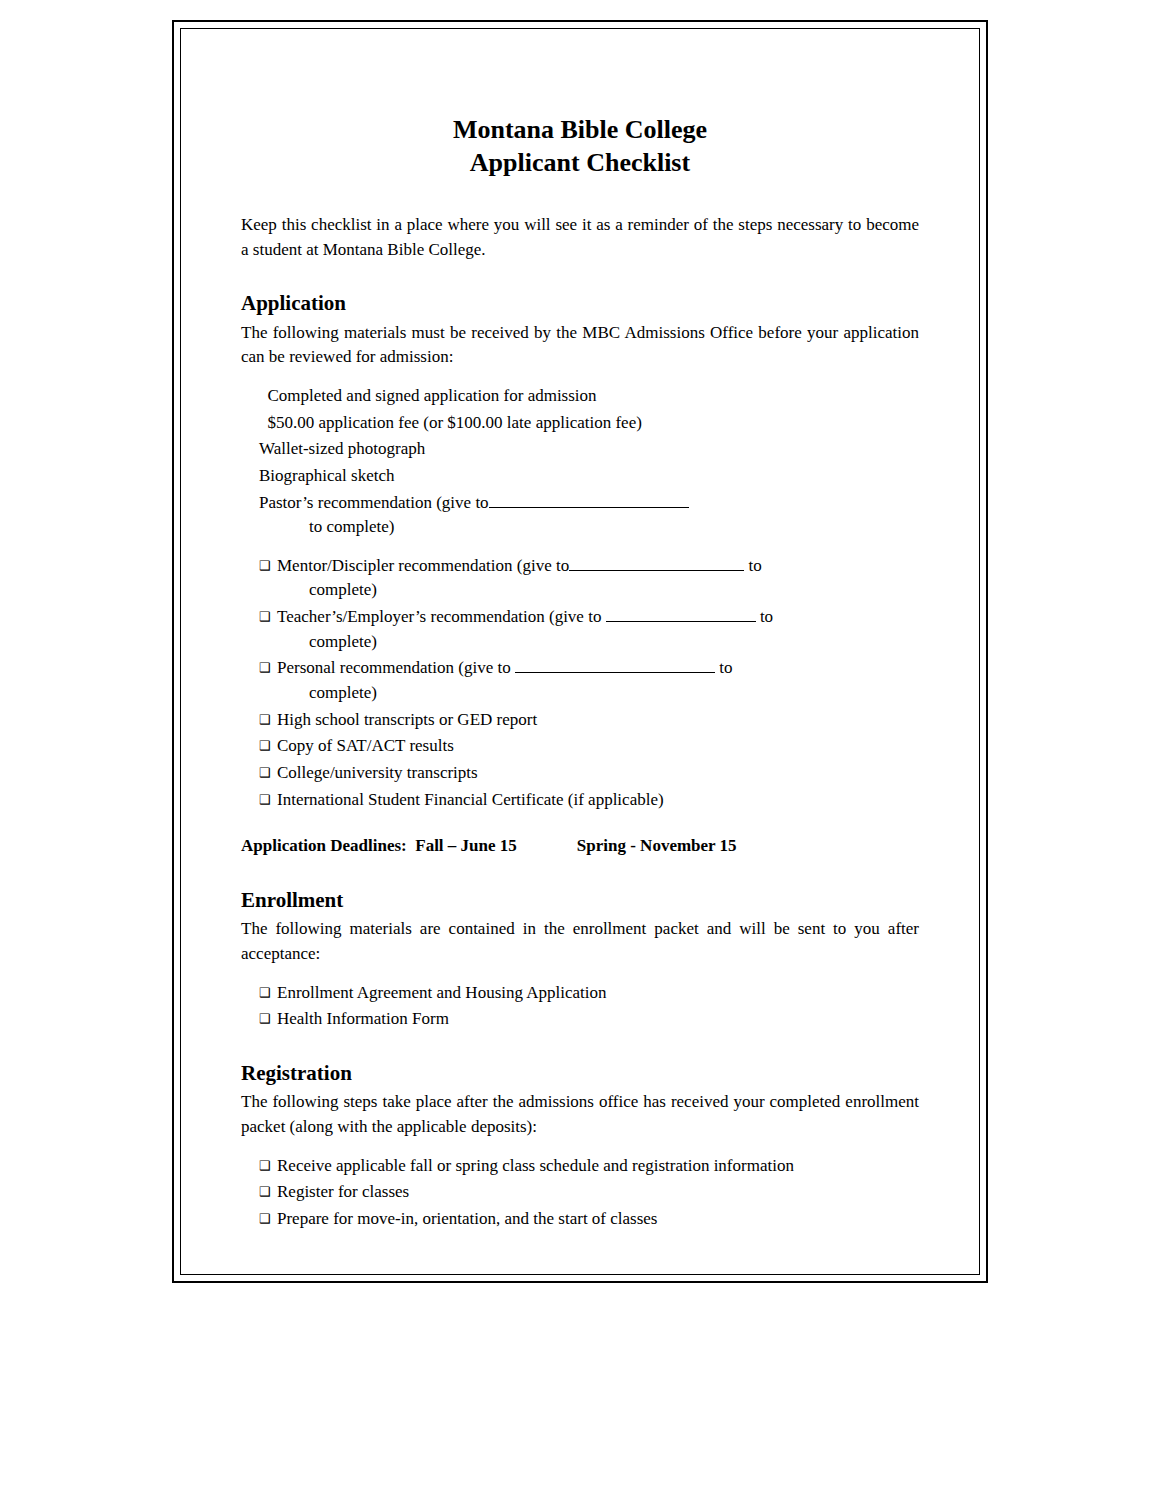Montana Bible College
Applicant Checklist
Keep this checklist in a place where you will see it as a reminder of the steps necessary to become a student at Montana Bible College.
Application
The following materials must be received by the MBC Admissions Office before your application can be reviewed for admission:
Completed and signed application for admission
$50.00 application fee (or $100.00 late application fee)
Wallet-sized photograph
Biographical sketch
Pastor’s recommendation (give to to complete)
Mentor/Discipler recommendation (give to to complete)
Teacher’s/Employer’s recommendation (give to to complete)
Personal recommendation (give to to complete)
High school transcripts or GED report
Copy of SAT/ACT results
College/university transcripts
International Student Financial Certificate (if applicable)
Application Deadlines: Fall – June 15 Spring - November 15
Enrollment
The following materials are contained in the enrollment packet and will be sent to you after acceptance:
Enrollment Agreement and Housing Application
Health Information Form
Registration
The following steps take place after the admissions office has received your completed enrollment packet (along with the applicable deposits):
Receive applicable fall or spring class schedule and registration information
Register for classes
Prepare for move-in, orientation, and the start of classes